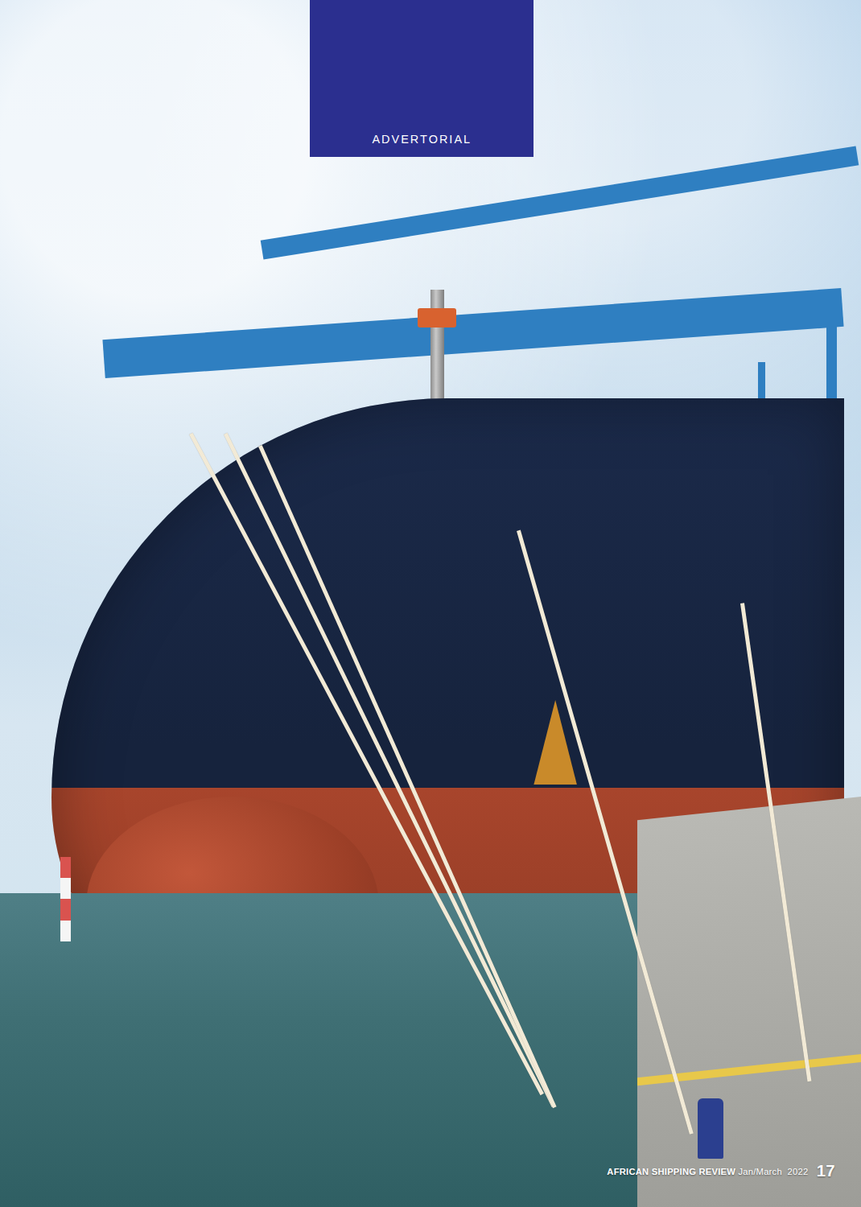ADVERTORIAL
AFRICAN SHIPPING REVIEW Jan/March 2022 17